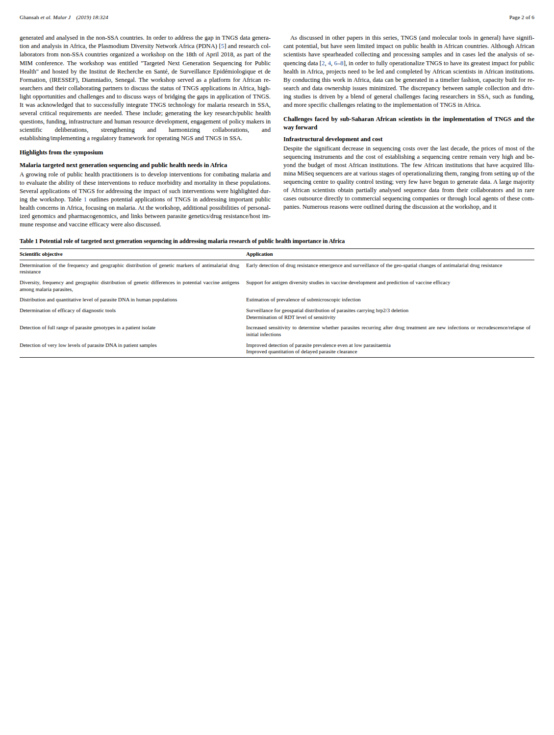Ghansah et al. Malar J (2019) 18:324
Page 2 of 6
generated and analysed in the non-SSA countries. In order to address the gap in TNGS data generation and analysis in Africa, the Plasmodium Diversity Network Africa (PDNA) [5] and research collaborators from non-SSA countries organized a workshop on the 18th of April 2018, as part of the MIM conference. The workshop was entitled "Targeted Next Generation Sequencing for Public Health" and hosted by the Institut de Recherche en Santé, de Surveillance Epidémiologique et de Formation, (IRESSEF), Diamniadio, Senegal. The workshop served as a platform for African researchers and their collaborating partners to discuss the status of TNGS applications in Africa, highlight opportunities and challenges and to discuss ways of bridging the gaps in application of TNGS. It was acknowledged that to successfully integrate TNGS technology for malaria research in SSA, several critical requirements are needed. These include; generating the key research/public health questions, funding, infrastructure and human resource development, engagement of policy makers in scientific deliberations, strengthening and harmonizing collaborations, and establishing/implementing a regulatory framework for operating NGS and TNGS in SSA.
Highlights from the symposium
Malaria targeted next generation sequencing and public health needs in Africa
A growing role of public health practitioners is to develop interventions for combating malaria and to evaluate the ability of these interventions to reduce morbidity and mortality in these populations. Several applications of TNGS for addressing the impact of such interventions were highlighted during the workshop. Table 1 outlines potential applications of TNGS in addressing important public health concerns in Africa, focusing on malaria. At the workshop, additional possibilities of personalized genomics and pharmacogenomics, and links between parasite genetics/drug resistance/host immune response and vaccine efficacy were also discussed.
As discussed in other papers in this series, TNGS (and molecular tools in general) have significant potential, but have seen limited impact on public health in African countries. Although African scientists have spearheaded collecting and processing samples and in cases led the analysis of sequencing data [2, 4, 6–8], in order to fully operationalize TNGS to have its greatest impact for public health in Africa, projects need to be led and completed by African scientists in African institutions. By conducting this work in Africa, data can be generated in a timelier fashion, capacity built for research and data ownership issues minimized. The discrepancy between sample collection and driving studies is driven by a blend of general challenges facing researchers in SSA, such as funding, and more specific challenges relating to the implementation of TNGS in Africa.
Challenges faced by sub-Saharan African scientists in the implementation of TNGS and the way forward
Infrastructural development and cost
Despite the significant decrease in sequencing costs over the last decade, the prices of most of the sequencing instruments and the cost of establishing a sequencing centre remain very high and beyond the budget of most African institutions. The few African institutions that have acquired lllumina MiSeq sequencers are at various stages of operationalizing them, ranging from setting up of the sequencing centre to quality control testing; very few have begun to generate data. A large majority of African scientists obtain partially analysed sequence data from their collaborators and in rare cases outsource directly to commercial sequencing companies or through local agents of these companies. Numerous reasons were outlined during the discussion at the workshop, and it
Table 1 Potential role of targeted next generation sequencing in addressing malaria research of public health importance in Africa
| Scientific objective | Application |
| --- | --- |
| Determination of the frequency and geographic distribution of genetic markers of antimalarial drug resistance | Early detection of drug resistance emergence and surveillance of the geo-spatial changes of antimalarial drug resistance |
| Diversity, frequency and geographic distribution of genetic differences in potential vaccine antigens among malaria parasites, | Support for antigen diversity studies in vaccine development and prediction of vaccine efficacy |
| Distribution and quantitative level of parasite DNA in human populations | Estimation of prevalence of submicroscopic infection |
| Determination of efficacy of diagnostic tools | Surveillance for geospatial distribution of parasites carrying hrp2/3 deletion Determination of RDT level of sensitivity |
| Detection of full range of parasite genotypes in a patient isolate | Increased sensitivity to determine whether parasites recurring after drug treatment are new infections or recrudescence/relapse of initial infections |
| Detection of very low levels of parasite DNA in patient samples | Improved detection of parasite prevalence even at low parasitaemia Improved quantitation of delayed parasite clearance |